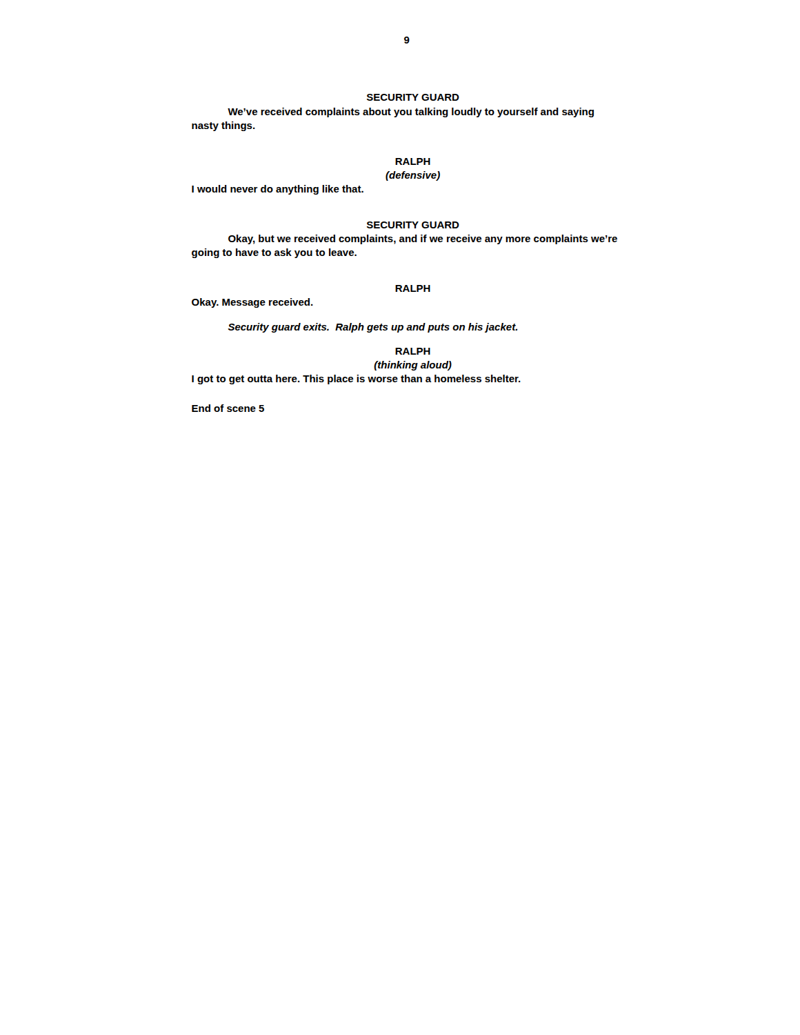9
SECURITY GUARD
We’ve received complaints about you talking loudly to yourself and saying nasty things.
RALPH
(defensive)
I would never do anything like that.
SECURITY GUARD
Okay, but we received complaints, and if we receive any more complaints we’re going to have to ask you to leave.
RALPH
Okay. Message received.
Security guard exits. Ralph gets up and puts on his jacket.
RALPH
(thinking aloud)
I got to get outta here. This place is worse than a homeless shelter.
End of scene 5